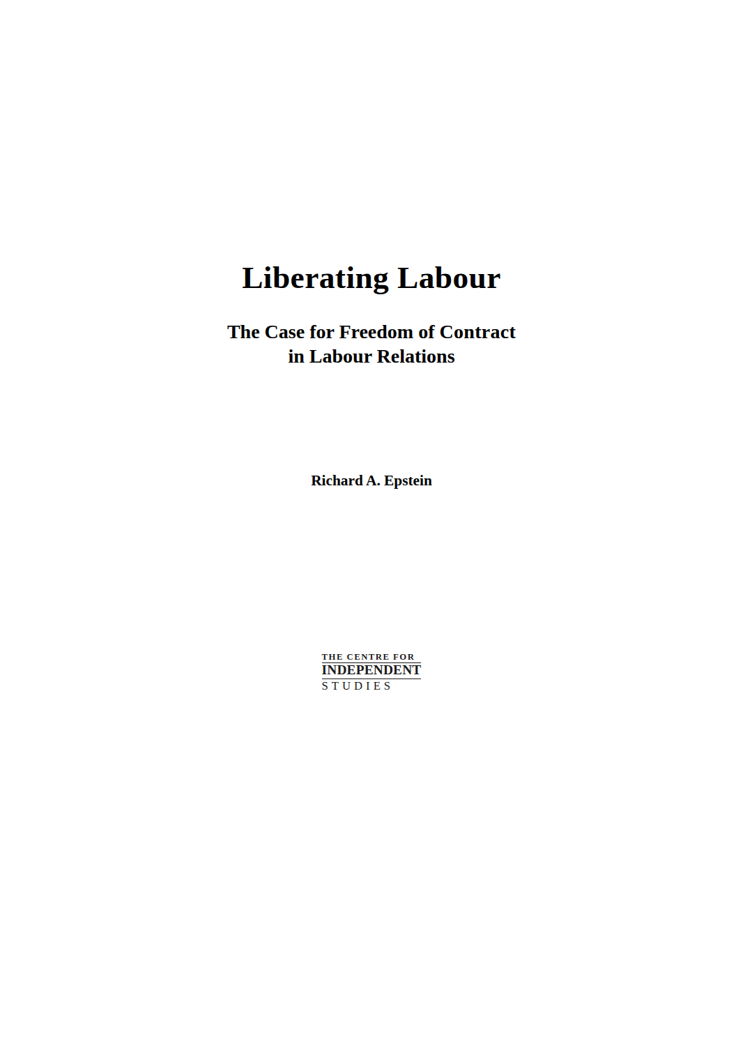Liberating Labour
The Case for Freedom of Contract
in Labour Relations
Richard A. Epstein
THE CENTRE FOR INDEPENDENT STUDIES